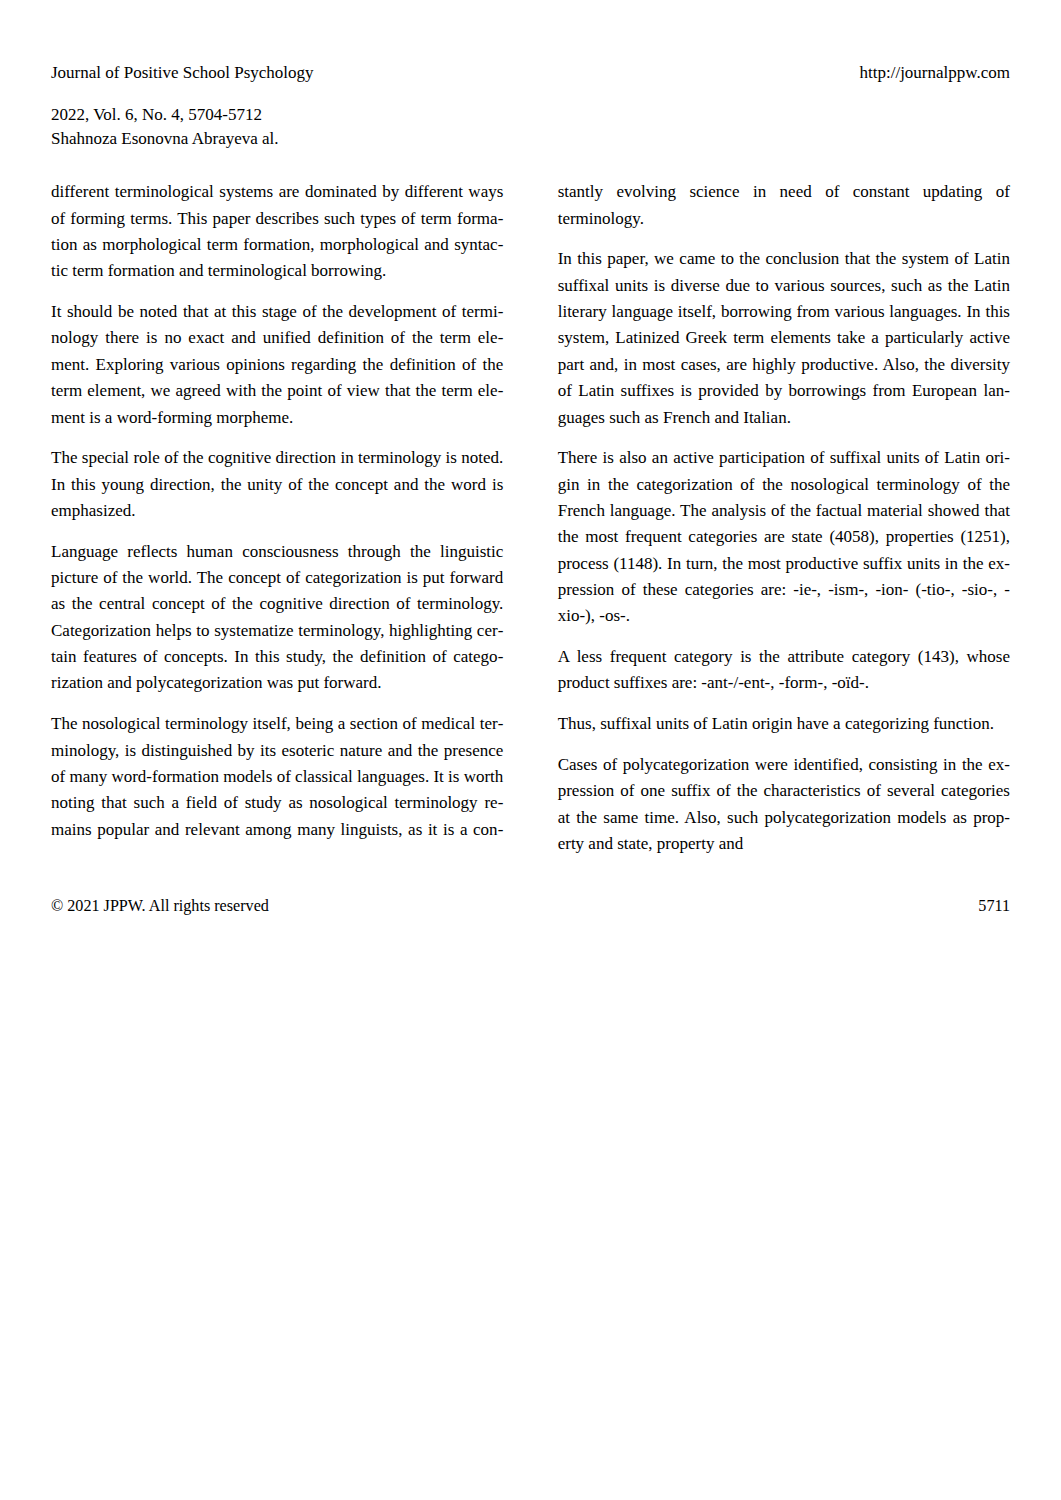Journal of Positive School Psychology
http://journalppw.com
2022, Vol. 6, No. 4, 5704-5712
Shahnoza Esonovna Abrayeva al.
different terminological systems are dominated by different ways of forming terms. This paper describes such types of term formation as morphological term formation, morphological and syntactic term formation and terminological borrowing.
It should be noted that at this stage of the development of terminology there is no exact and unified definition of the term element. Exploring various opinions regarding the definition of the term element, we agreed with the point of view that the term element is a word-forming morpheme.
The special role of the cognitive direction in terminology is noted. In this young direction, the unity of the concept and the word is emphasized.
Language reflects human consciousness through the linguistic picture of the world. The concept of categorization is put forward as the central concept of the cognitive direction of terminology. Categorization helps to systematize terminology, highlighting certain features of concepts. In this study, the definition of categorization and polycategorization was put forward.
The nosological terminology itself, being a section of medical terminology, is distinguished by its esoteric nature and the presence of many word-formation models of classical languages. It is worth noting that such a field of study as nosological terminology remains popular and relevant among many linguists, as it is a constantly evolving science in need of constant updating of terminology.
In this paper, we came to the conclusion that the system of Latin suffixal units is diverse due to various sources, such as the Latin literary language itself, borrowing from various languages. In this system, Latinized Greek term elements take a particularly active part and, in most cases, are highly productive. Also, the diversity of Latin suffixes is provided by borrowings from European languages such as French and Italian.
There is also an active participation of suffixal units of Latin origin in the categorization of the nosological terminology of the French language. The analysis of the factual material showed that the most frequent categories are state (4058), properties (1251), process (1148). In turn, the most productive suffix units in the expression of these categories are: -ie-, -ism-, -ion- (-tio-, -sio-, -xio-), -os-.
A less frequent category is the attribute category (143), whose product suffixes are: -ant-/-ent-, -form-, -oïd-.
Thus, suffixal units of Latin origin have a categorizing function.
Cases of polycategorization were identified, consisting in the expression of one suffix of the characteristics of several categories at the same time. Also, such polycategorization models as property and state, property and
© 2021 JPPW. All rights reserved
5711